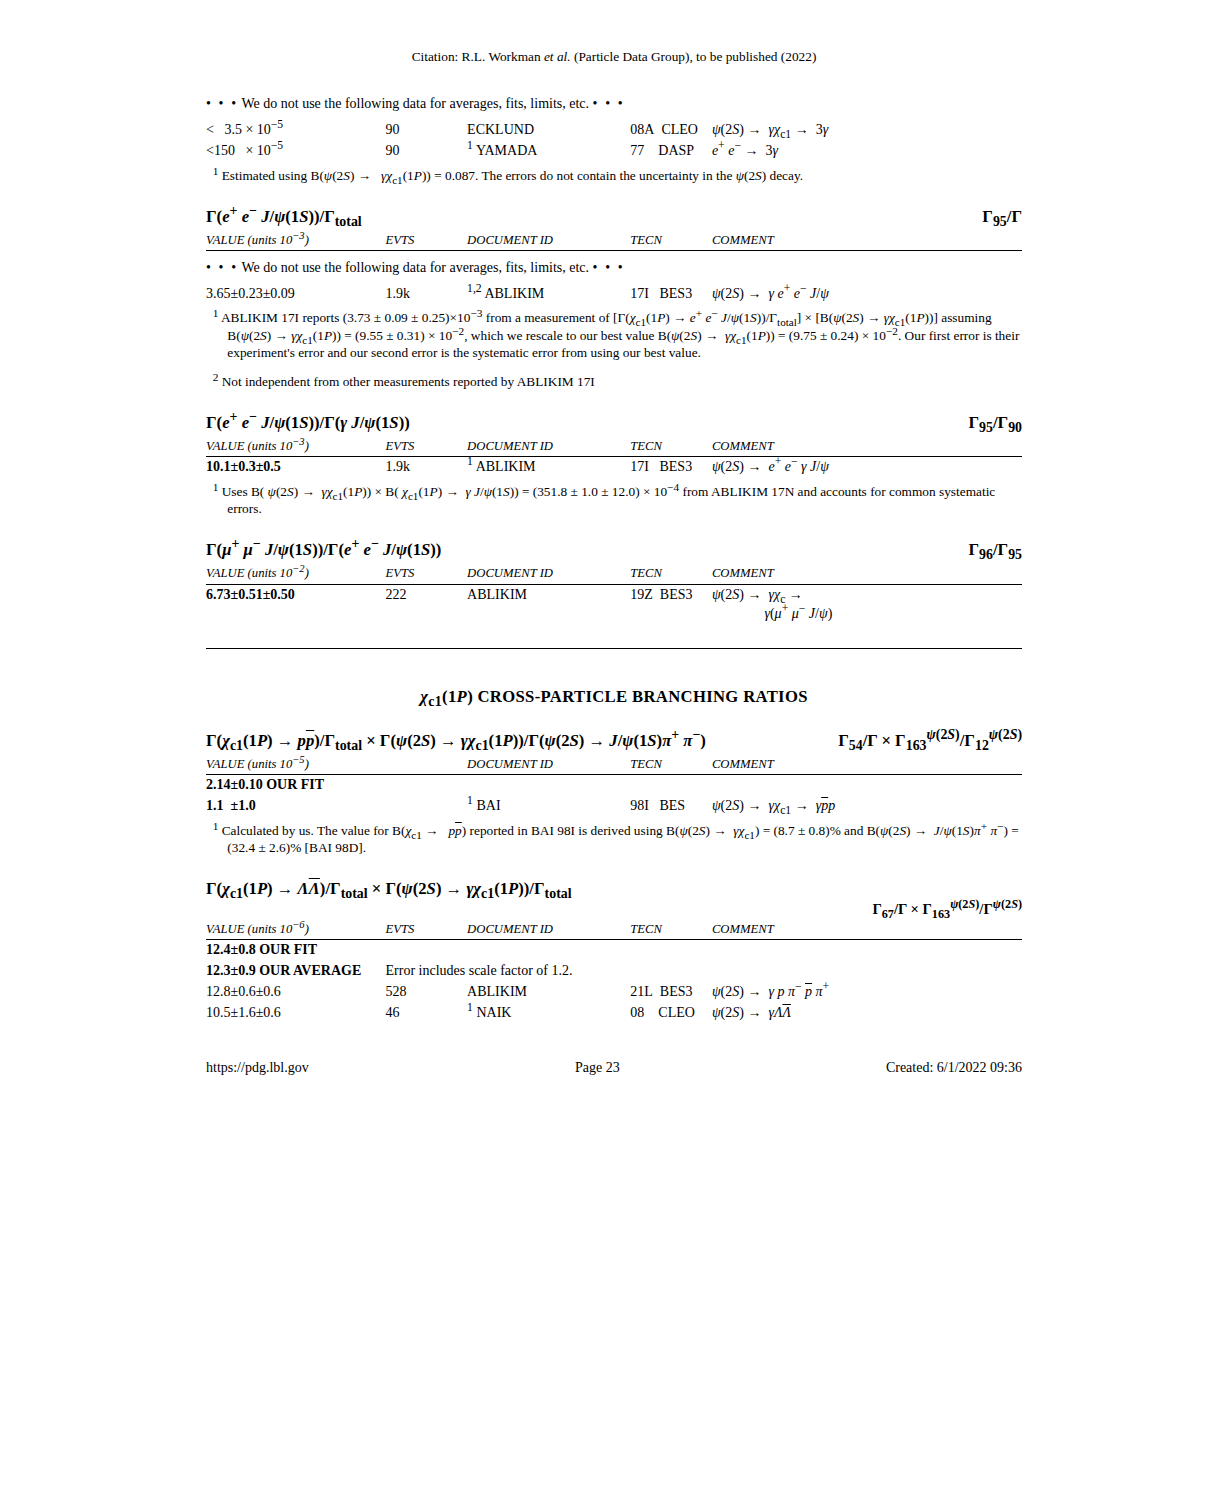Citation: R.L. Workman et al. (Particle Data Group), to be published (2022)
• • • We do not use the following data for averages, fits, limits, etc. • • •
| < 3.5 × 10 −5 | 90 | ECKLUND | 08A CLEO | ψ (2 S ) → γχ c1 → 3 γ |
| <150 × 10 −5 | 90 | 1 YAMADA | 77 DASP | e + e − → 3 γ |
1 Estimated using B(ψ(2S) → γχc1(1P)) = 0.087. The errors do not contain the uncertainty in the ψ(2S) decay.
Γ(e+ e− J/ψ(1S))/ΓtotalΓ95/Γ
| VALUE (units 10 −3 ) | EVTS | DOCUMENT ID | TECN | COMMENT |
• • • We do not use the following data for averages, fits, limits, etc. • • •
| 3.65±0.23±0.09 | 1.9k | 1,2 ABLIKIM | 17I BES3 | ψ (2 S ) → γ e + e − J / ψ |
1 ABLIKIM 17I reports (3.73 ± 0.09 ± 0.25)×10−3 from a measurement of [Γ(χc1(1P) → e+ e− J/ψ(1S))/Γtotal] × [B(ψ(2S) → γχc1(1P))] assuming B(ψ(2S) → γχc1(1P)) = (9.55 ± 0.31) × 10−2, which we rescale to our best value B(ψ(2S) → γχc1(1P)) = (9.75 ± 0.24) × 10−2. Our first error is their experiment's error and our second error is the systematic error from using our best value.
2 Not independent from other measurements reported by ABLIKIM 17I
Γ(e+ e− J/ψ(1S))/Γ(γ J/ψ(1S))Γ95/Γ90
| VALUE (units 10 −3 ) | EVTS | DOCUMENT ID | TECN | COMMENT |
| 10.1±0.3±0.5 | 1.9k | 1 ABLIKIM | 17I BES3 | ψ (2 S ) → e + e − γ J / ψ |
1 Uses B( ψ(2S) → γχc1(1P)) × B( χc1(1P) → γ J/ψ(1S)) = (351.8 ± 1.0 ± 12.0) × 10−4 from ABLIKIM 17N and accounts for common systematic errors.
Γ(μ+ μ− J/ψ(1S))/Γ(e+ e− J/ψ(1S))Γ96/Γ95
| VALUE (units 10 −2 ) | EVTS | DOCUMENT ID | TECN | COMMENT |
| 6.73±0.51±0.50 | 222 | ABLIKIM | 19Z BES3 | ψ (2 S ) → γχ c → γ ( μ + μ − J / ψ ) |
χc1(1P) CROSS-PARTICLE BRANCHING RATIOS
Γ(χc1(1P) → pp)/Γtotal × Γ(ψ(2S) → γχc1(1P))/Γ(ψ(2S) → J/ψ(1S)π+ π−)Γ54/Γ × Γ163ψ(2S)/Γ12ψ(2S)
| VALUE (units 10 −5 ) | | DOCUMENT ID | TECN | COMMENT |
| 2.14±0.10 OUR FIT | | | | |
| 1.1 ±1.0 | | 1 BAI | 98I BES | ψ (2 S ) → γχ c1 → γ p p |
1 Calculated by us. The value for B(χc1 → pp) reported in BAI 98I is derived using B(ψ(2S) → γχc1) = (8.7 ± 0.8)% and B(ψ(2S) → J/ψ(1S)π+ π−) = (32.4 ± 2.6)% [BAI 98D].
Γ(χc1(1P) → ΛΛ)/Γtotal × Γ(ψ(2S) → γχc1(1P))/Γtotal
Γ67/Γ × Γ163ψ(2S)/Γψ(2S)
| VALUE (units 10 −6 ) | EVTS | DOCUMENT ID | TECN | COMMENT |
| 12.4±0.8 OUR FIT | | | | |
| 12.3±0.9 OUR AVERAGE | Error includes scale factor of 1.2. |
| 12.8±0.6±0.6 | 528 | ABLIKIM | 21L BES3 | ψ (2 S ) → γ p π − p π + ▌ |
| 10.5±1.6±0.6 | 46 | 1 NAIK | 08 CLEO | ψ (2 S ) → γΛ Λ |
https://pdg.lbl.gov Page 23 Created: 6/1/2022 09:36